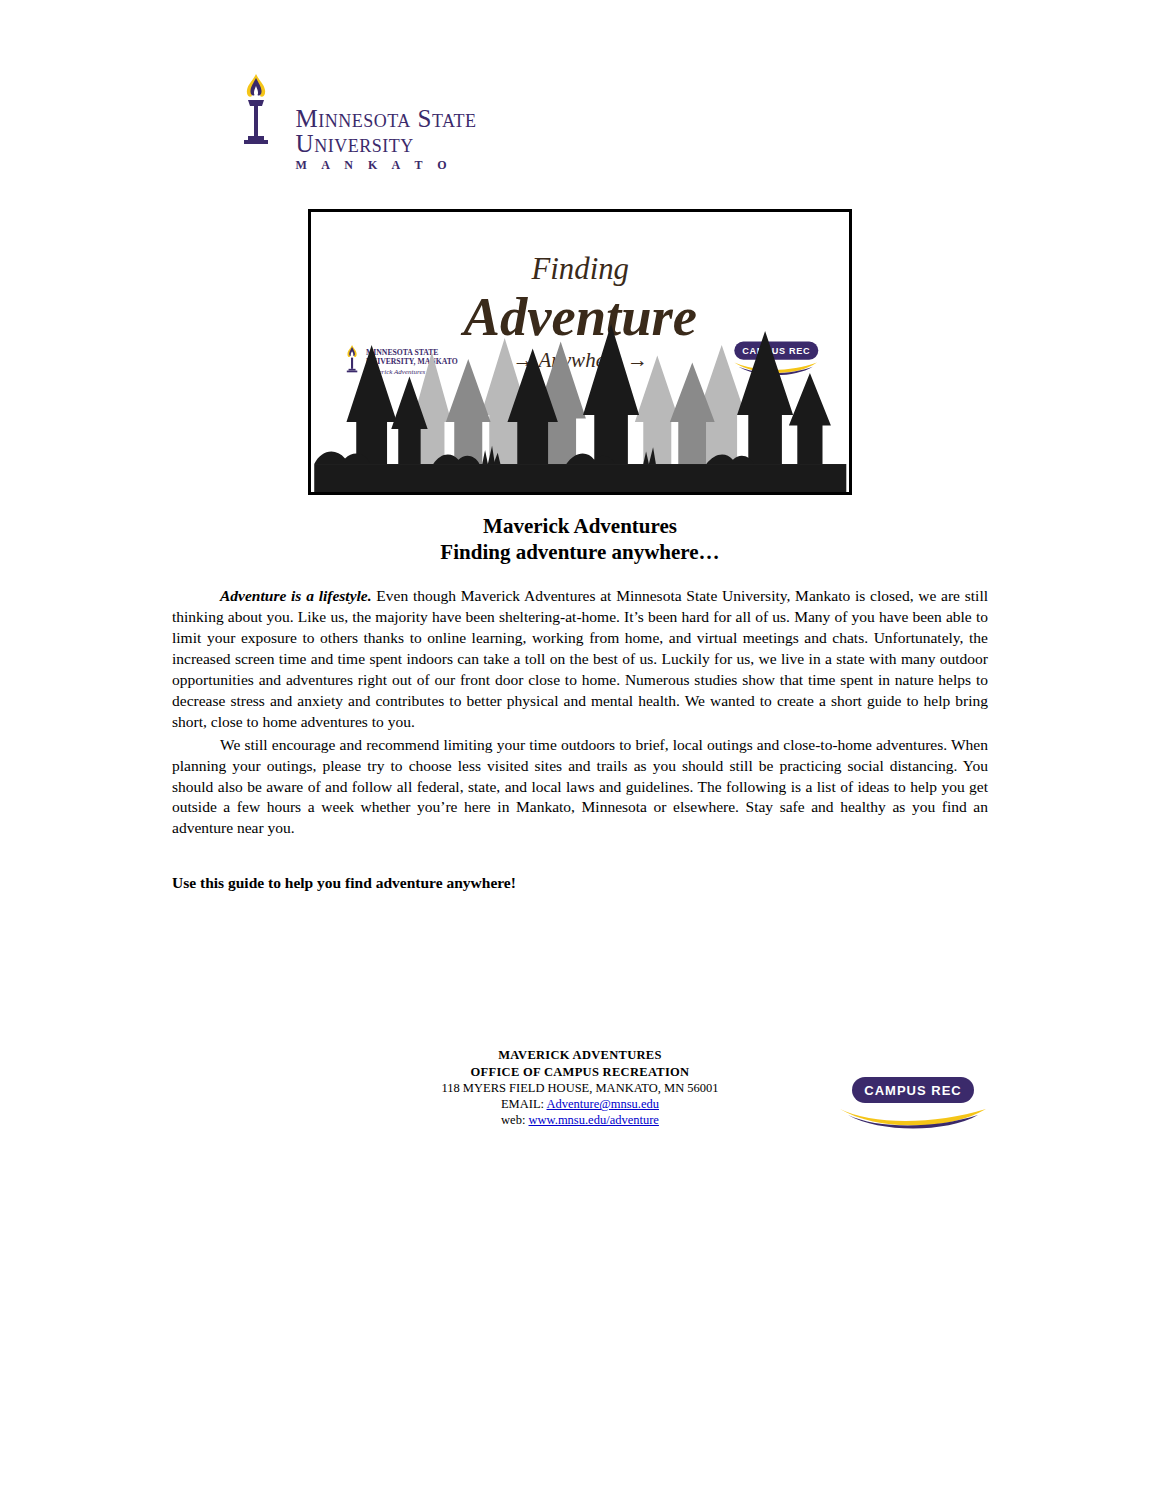Minnesota State
University
M A N K A T O
Finding Adventure → Anywhere → MINNESOTA STATE UNIVERSITY, MANKATO Maverick Adventures CAMPUS REC
Maverick Adventures Finding adventure anywhere…
Adventure is a lifestyle. Even though Maverick Adventures at Minnesota State University, Mankato is closed, we are still thinking about you. Like us, the majority have been sheltering-at-home. It’s been hard for all of us. Many of you have been able to limit your exposure to others thanks to online learning, working from home, and virtual meetings and chats. Unfortunately, the increased screen time and time spent indoors can take a toll on the best of us. Luckily for us, we live in a state with many outdoor opportunities and adventures right out of our front door close to home. Numerous studies show that time spent in nature helps to decrease stress and anxiety and contributes to better physical and mental health. We wanted to create a short guide to help bring short, close to home adventures to you.
We still encourage and recommend limiting your time outdoors to brief, local outings and close-to-home adventures. When planning your outings, please try to choose less visited sites and trails as you should still be practicing social distancing. You should also be aware of and follow all federal, state, and local laws and guidelines. The following is a list of ideas to help you get outside a few hours a week whether you’re here in Mankato, Minnesota or elsewhere. Stay safe and healthy as you find an adventure near you.
Use this guide to help you find adventure anywhere!
MAVERICK ADVENTURES
OFFICE OF CAMPUS RECREATION
118 MYERS FIELD HOUSE, MANKATO, MN 56001
EMAIL: Adventure@mnsu.edu
web: www.mnsu.edu/adventure
CAMPUS REC